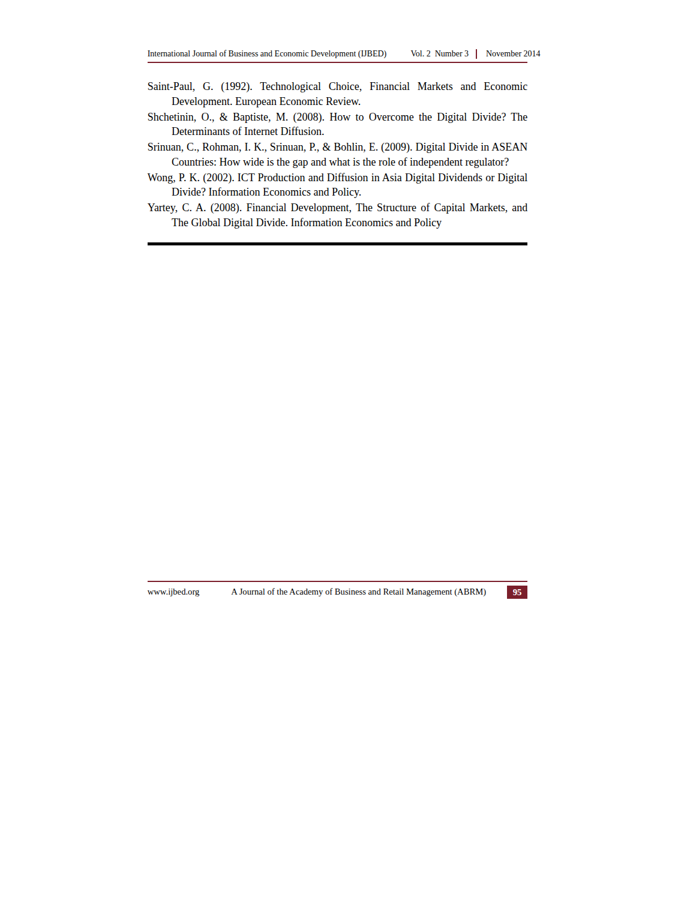International Journal of Business and Economic Development (IJBED)Vol. 2 Number 3
November 2014
Saint-Paul, G. (1992). Technological Choice, Financial Markets and Economic Development. European Economic Review.
Shchetinin, O., & Baptiste, M. (2008). How to Overcome the Digital Divide? The Determinants of Internet Diffusion.
Srinuan, C., Rohman, I. K., Srinuan, P., & Bohlin, E. (2009). Digital Divide in ASEAN Countries: How wide is the gap and what is the role of independent regulator?
Wong, P. K. (2002). ICT Production and Diffusion in Asia Digital Dividends or Digital Divide? Information Economics and Policy.
Yartey, C. A. (2008). Financial Development, The Structure of Capital Markets, and The Global Digital Divide. Information Economics and Policy
www.ijbed.org
A Journal of the Academy of Business and Retail Management (ABRM)
95